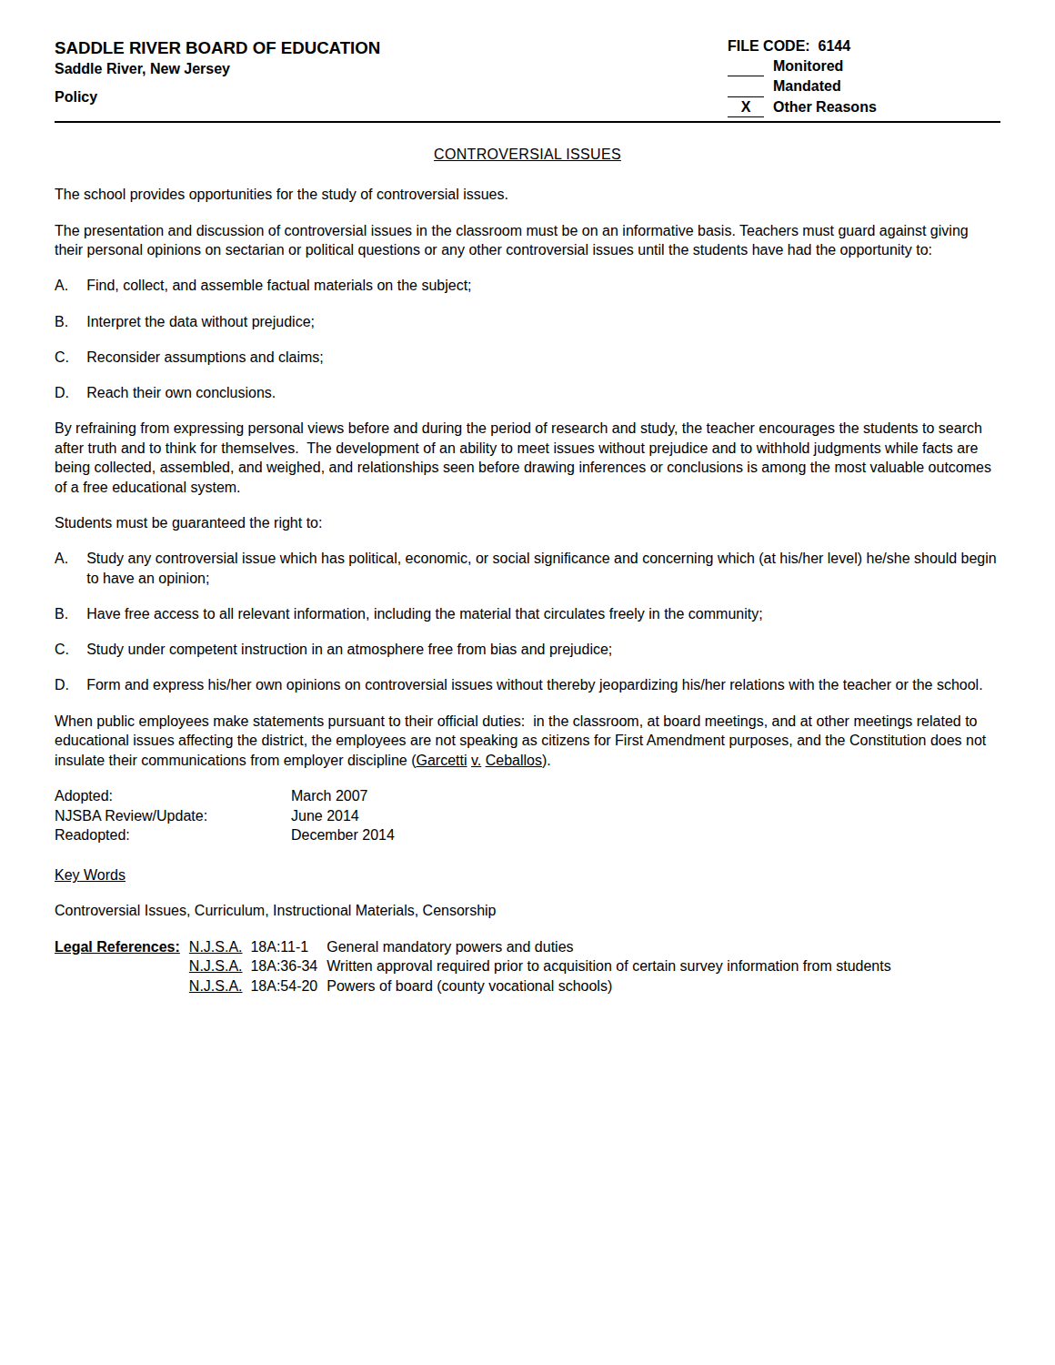SADDLE RIVER BOARD OF EDUCATION
Saddle River, New Jersey
Policy
FILE CODE: 6144
Monitored
Mandated
XOther Reasons
CONTROVERSIAL ISSUES
The school provides opportunities for the study of controversial issues.
The presentation and discussion of controversial issues in the classroom must be on an informative basis. Teachers must guard against giving their personal opinions on sectarian or political questions or any other controversial issues until the students have had the opportunity to:
A. Find, collect, and assemble factual materials on the subject;
B. Interpret the data without prejudice;
C. Reconsider assumptions and claims;
D. Reach their own conclusions.
By refraining from expressing personal views before and during the period of research and study, the teacher encourages the students to search after truth and to think for themselves. The development of an ability to meet issues without prejudice and to withhold judgments while facts are being collected, assembled, and weighed, and relationships seen before drawing inferences or conclusions is among the most valuable outcomes of a free educational system.
Students must be guaranteed the right to:
A. Study any controversial issue which has political, economic, or social significance and concerning which (at his/her level) he/she should begin to have an opinion;
B. Have free access to all relevant information, including the material that circulates freely in the community;
C. Study under competent instruction in an atmosphere free from bias and prejudice;
D. Form and express his/her own opinions on controversial issues without thereby jeopardizing his/her relations with the teacher or the school.
When public employees make statements pursuant to their official duties: in the classroom, at board meetings, and at other meetings related to educational issues affecting the district, the employees are not speaking as citizens for First Amendment purposes, and the Constitution does not insulate their communications from employer discipline (Garcetti v. Ceballos).
Adopted: March 2007
NJSBA Review/Update: June 2014
Readopted: December 2014
Key Words
Controversial Issues, Curriculum, Instructional Materials, Censorship
Legal References:
| N.J.S.A. 18A:11-1 | General mandatory powers and duties |
| N.J.S.A. 18A:36-34 | Written approval required prior to acquisition of certain survey information from students |
| N.J.S.A. 18A:54-20 | Powers of board (county vocational schools) |